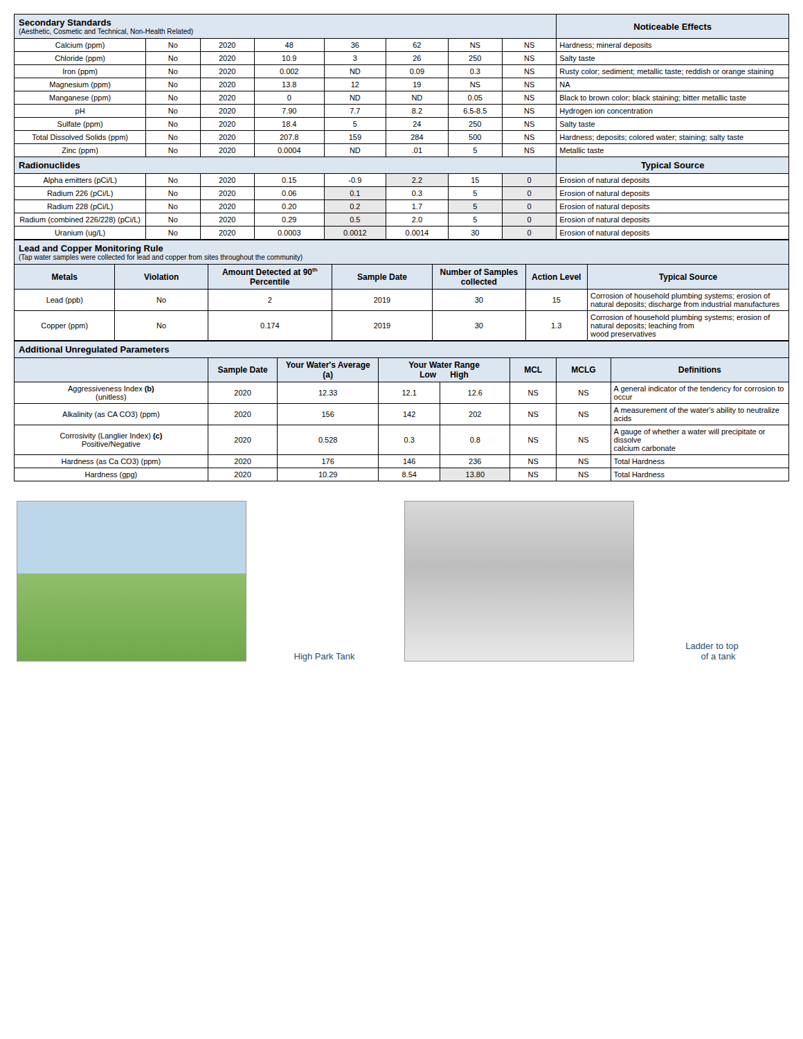| Secondary Standards (Aesthetic, Cosmetic and Technical, Non-Health Related) | Noticeable Effects |
| Calcium (ppm) | No | 2020 | 48 | 36 | 62 | NS | NS | Hardness; mineral deposits |
| Chloride (ppm) | No | 2020 | 10.9 | 3 | 26 | 250 | NS | Salty taste |
| Iron (ppm) | No | 2020 | 0.002 | ND | 0.09 | 0.3 | NS | Rusty color; sediment; metallic taste; reddish or orange staining |
| Magnesium (ppm) | No | 2020 | 13.8 | 12 | 19 | NS | NS | NA |
| Manganese (ppm) | No | 2020 | 0 | ND | ND | 0.05 | NS | Black to brown color; black staining; bitter metallic taste |
| pH | No | 2020 | 7.90 | 7.7 | 8.2 | 6.5-8.5 | NS | Hydrogen ion concentration |
| Sulfate (ppm) | No | 2020 | 18.4 | 5 | 24 | 250 | NS | Salty taste |
| Total Dissolved Solids (ppm) | No | 2020 | 207.8 | 159 | 284 | 500 | NS | Hardness; deposits; colored water; staining; salty taste |
| Zinc (ppm) | No | 2020 | 0.0004 | ND | .01 | 5 | NS | Metallic taste |
| Radionuclides | Typical Source |
| Alpha emitters (pCi/L) | No | 2020 | 0.15 | -0.9 | 2.2 | 15 | 0 | Erosion of natural deposits |
| Radium 226 (pCi/L) | No | 2020 | 0.06 | 0.1 | 0.3 | 5 | 0 | Erosion of natural deposits |
| Radium 228 (pCi/L) | No | 2020 | 0.20 | 0.2 | 1.7 | 5 | 0 | Erosion of natural deposits |
| Radium (combined 226/228) (pCi/L) | No | 2020 | 0.29 | 0.5 | 2.0 | 5 | 0 | Erosion of natural deposits |
| Uranium (ug/L) | No | 2020 | 0.0003 | 0.0012 | 0.0014 | 30 | 0 | Erosion of natural deposits |
| Lead and Copper Monitoring Rule (Tap water samples were collected for lead and copper from sites throughout the community) |
| Metals | Violation | Amount Detected at 90 th Percentile | Sample Date | Number of Samples collected | Action Level | Typical Source |
| Lead (ppb) | No | 2 | 2019 | 30 | 15 | Corrosion of household plumbing systems; erosion of natural deposits; discharge from industrial manufactures |
| Copper (ppm) | No | 0.174 | 2019 | 30 | 1.3 | Corrosion of household plumbing systems; erosion of natural deposits; leaching from wood preservatives |
| Additional Unregulated Parameters |
| | Sample Date | Your Water's Average (a) | Your Water Range Low High | MCL | MCLG | Definitions |
| Aggressiveness Index (b) (unitless) | 2020 | 12.33 | 12.1 | 12.6 | NS | NS | A general indicator of the tendency for corrosion to occur |
| Alkalinity (as CA CO3) (ppm) | 2020 | 156 | 142 | 202 | NS | NS | A measurement of the water's ability to neutralize acids |
| Corrosivity (Langlier Index) (c) Positive/Negative | 2020 | 0.528 | 0.3 | 0.8 | NS | NS | A gauge of whether a water will precipitate or dissolve calcium carbonate |
| Hardness (as Ca CO3) (ppm) | 2020 | 176 | 146 | 236 | NS | NS | Total Hardness |
| Hardness (gpg) | 2020 | 10.29 | 8.54 | 13.80 | NS | NS | Total Hardness |
| | High Park Tank | | Ladder to top of a tank |